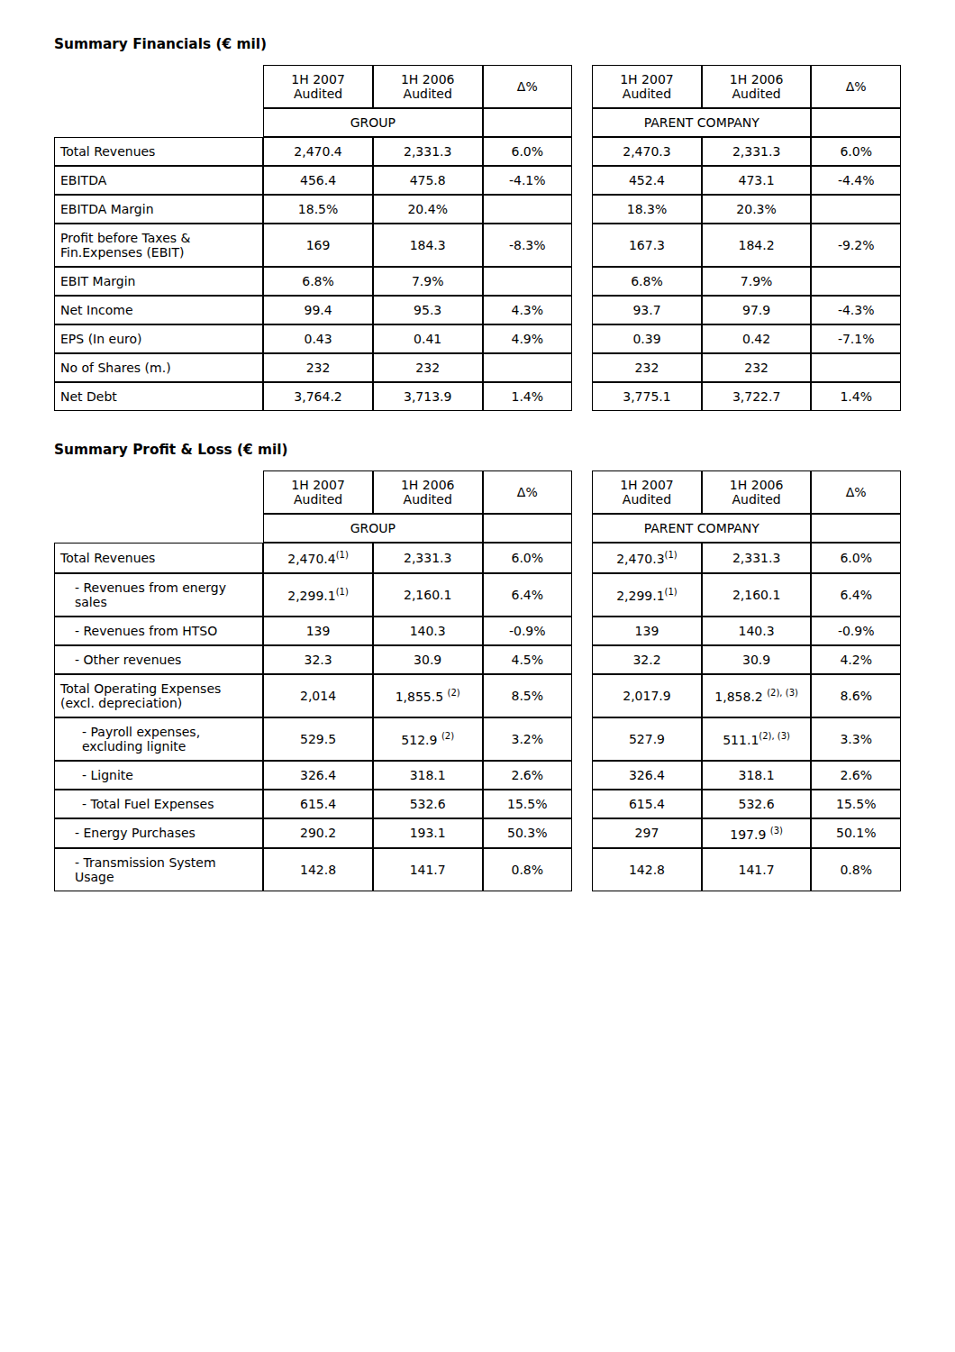Summary Financials (€ mil)
| | 1H 2007 Audited | 1H 2006 Audited | Δ% | | 1H 2007 Audited | 1H 2006 Audited | Δ% |
| | GROUP | | | PARENT COMPANY | |
| Total Revenues | 2,470.4 | 2,331.3 | 6.0% | | 2,470.3 | 2,331.3 | 6.0% |
| EBITDA | 456.4 | 475.8 | -4.1% | | 452.4 | 473.1 | -4.4% |
| EBITDA Margin | 18.5% | 20.4% | | | 18.3% | 20.3% | |
| Profit before Taxes & Fin.Expenses (EBIT) | 169 | 184.3 | -8.3% | | 167.3 | 184.2 | -9.2% |
| EBIT Margin | 6.8% | 7.9% | | | 6.8% | 7.9% | |
| Net Income | 99.4 | 95.3 | 4.3% | | 93.7 | 97.9 | -4.3% |
| EPS (In euro) | 0.43 | 0.41 | 4.9% | | 0.39 | 0.42 | -7.1% |
| No of Shares (m.) | 232 | 232 | | | 232 | 232 | |
| Net Debt | 3,764.2 | 3,713.9 | 1.4% | | 3,775.1 | 3,722.7 | 1.4% |
Summary Profit & Loss (€ mil)
| | 1H 2007 Audited | 1H 2006 Audited | Δ% | | 1H 2007 Audited | 1H 2006 Audited | Δ% |
| | GROUP | | | PARENT COMPANY | |
| Total Revenues | 2,470.4 (1) | 2,331.3 | 6.0% | | 2,470.3 (1) | 2,331.3 | 6.0% |
| - Revenues from energy sales | 2,299.1 (1) | 2,160.1 | 6.4% | | 2,299.1 (1) | 2,160.1 | 6.4% |
| - Revenues from HTSO | 139 | 140.3 | -0.9% | | 139 | 140.3 | -0.9% |
| - Other revenues | 32.3 | 30.9 | 4.5% | | 32.2 | 30.9 | 4.2% |
| Total Operating Expenses (excl. depreciation) | 2,014 | 1,855.5 (2) | 8.5% | | 2,017.9 | 1,858.2 (2), (3) | 8.6% |
| - Payroll expenses, excluding lignite | 529.5 | 512.9 (2) | 3.2% | | 527.9 | 511.1 (2), (3) | 3.3% |
| - Lignite | 326.4 | 318.1 | 2.6% | | 326.4 | 318.1 | 2.6% |
| - Total Fuel Expenses | 615.4 | 532.6 | 15.5% | | 615.4 | 532.6 | 15.5% |
| - Energy Purchases | 290.2 | 193.1 | 50.3% | | 297 | 197.9 (3) | 50.1% |
| - Transmission System Usage | 142.8 | 141.7 | 0.8% | | 142.8 | 141.7 | 0.8% |